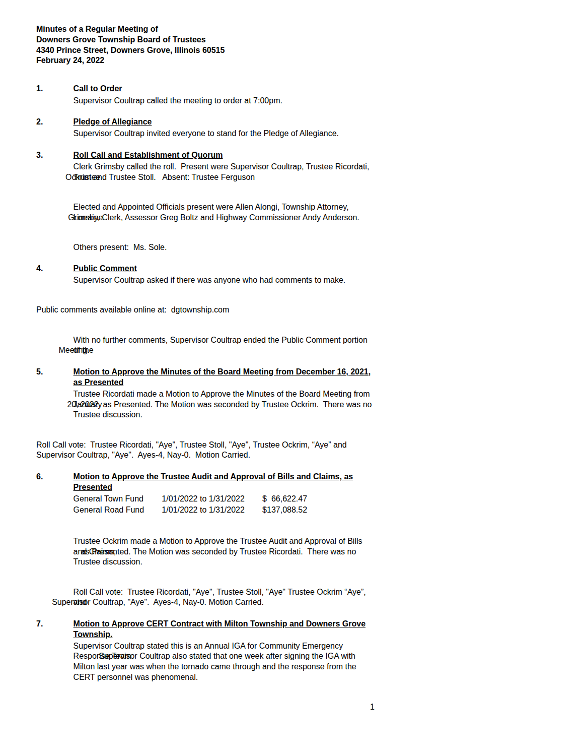Minutes of a Regular Meeting of
Downers Grove Township Board of Trustees
4340 Prince Street, Downers Grove, Illinois 60515
February 24, 2022
Call to Order
Supervisor Coultrap called the meeting to order at 7:00pm.
Pledge of Allegiance
Supervisor Coultrap invited everyone to stand for the Pledge of Allegiance.
Roll Call and Establishment of Quorum
Clerk Grimsby called the roll. Present were Supervisor Coultrap, Trustee Ricordati, Trustee Ockrim and Trustee Stoll. Absent: Trustee Ferguson
Elected and Appointed Officials present were Allen Alongi, Township Attorney, Lorraine Grimsby, Clerk, Assessor Greg Boltz and Highway Commissioner Andy Anderson.
Others present: Ms. Sole.
Public Comment
Supervisor Coultrap asked if there was anyone who had comments to make.
Public comments available online at: dgtownship.com
With no further comments, Supervisor Coultrap ended the Public Comment portion of the Meeting.
Motion to Approve the Minutes of the Board Meeting from December 16, 2021, as Presented
Trustee Ricordati made a Motion to Approve the Minutes of the Board Meeting from January 20, 2022, as Presented. The Motion was seconded by Trustee Ockrim. There was no Trustee discussion.
Roll Call vote: Trustee Ricordati, "Aye", Trustee Stoll, "Aye", Trustee Ockrim, “Aye” and Supervisor Coultrap, "Aye". Ayes-4, Nay-0. Motion Carried.
Motion to Approve the Trustee Audit and Approval of Bills and Claims, as Presented
| General Town Fund | 1/01/2022 to 1/31/2022 | $ 66,622.47 |
| General Road Fund | 1/01/2022 to 1/31/2022 | $137,088.52 |
Trustee Ockrim made a Motion to Approve the Trustee Audit and Approval of Bills and Claims, as Presented. The Motion was seconded by Trustee Ricordati. There was no Trustee discussion.
Roll Call vote: Trustee Ricordati, "Aye", Trustee Stoll, "Aye" Trustee Ockrim “Aye”, and Supervisor Coultrap, "Aye". Ayes-4, Nay-0. Motion Carried.
Motion to Approve CERT Contract with Milton Township and Downers Grove Township.
Supervisor Coultrap stated this is an Annual IGA for Community Emergency Response Team. Supervisor Coultrap also stated that one week after signing the IGA with Milton last year was when the tornado came through and the response from the CERT personnel was phenomenal.
1